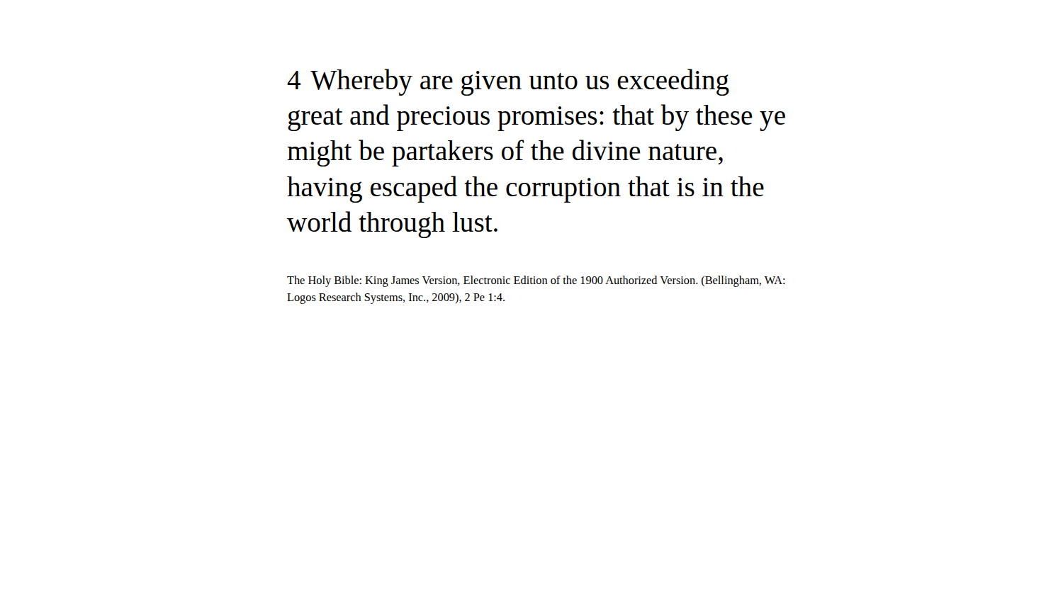4 Whereby are given unto us exceeding great and precious promises: that by these ye might be partakers of the divine nature, having escaped the corruption that is in the world through lust.
The Holy Bible: King James Version, Electronic Edition of the 1900 Authorized Version. (Bellingham, WA: Logos Research Systems, Inc., 2009), 2 Pe 1:4.